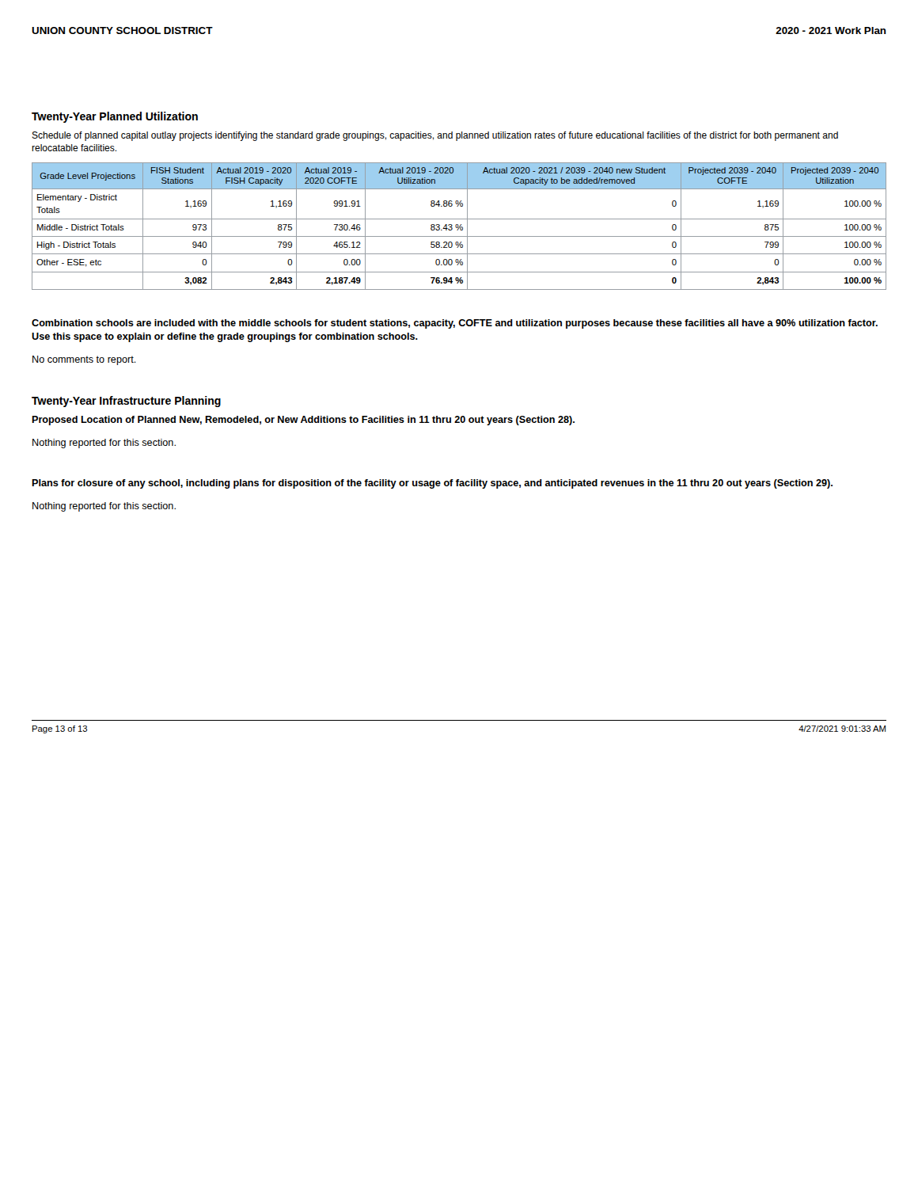UNION COUNTY SCHOOL DISTRICT
2020 - 2021 Work Plan
Twenty-Year Planned Utilization
Schedule of planned capital outlay projects identifying the standard grade groupings, capacities, and planned utilization rates of future educational facilities of the district for both permanent and relocatable facilities.
| Grade Level Projections | FISH Student Stations | Actual 2019 - 2020 FISH Capacity | Actual 2019 - 2020 COFTE | Actual 2019 - 2020 Utilization | Actual 2020 - 2021 / 2039 - 2040 new Student Capacity to be added/removed | Projected 2039 - 2040 COFTE | Projected 2039 - 2040 Utilization |
| --- | --- | --- | --- | --- | --- | --- | --- |
| Elementary - District Totals | 1,169 | 1,169 | 991.91 | 84.86 % | 0 | 1,169 | 100.00 % |
| Middle - District Totals | 973 | 875 | 730.46 | 83.43 % | 0 | 875 | 100.00 % |
| High - District Totals | 940 | 799 | 465.12 | 58.20 % | 0 | 799 | 100.00 % |
| Other - ESE, etc | 0 | 0 | 0.00 | 0.00 % | 0 | 0 | 0.00 % |
| | 3,082 | 2,843 | 2,187.49 | 76.94 % | 0 | 2,843 | 100.00 % |
Combination schools are included with the middle schools for student stations, capacity, COFTE and utilization purposes because these facilities all have a 90% utilization factor. Use this space to explain or define the grade groupings for combination schools.
No comments to report.
Twenty-Year Infrastructure Planning
Proposed Location of Planned New, Remodeled, or New Additions to Facilities in 11 thru 20 out years (Section 28).
Nothing reported for this section.
Plans for closure of any school, including plans for disposition of the facility or usage of facility space, and anticipated revenues in the 11 thru 20 out years (Section 29).
Nothing reported for this section.
Page 13 of 13
4/27/2021 9:01:33 AM